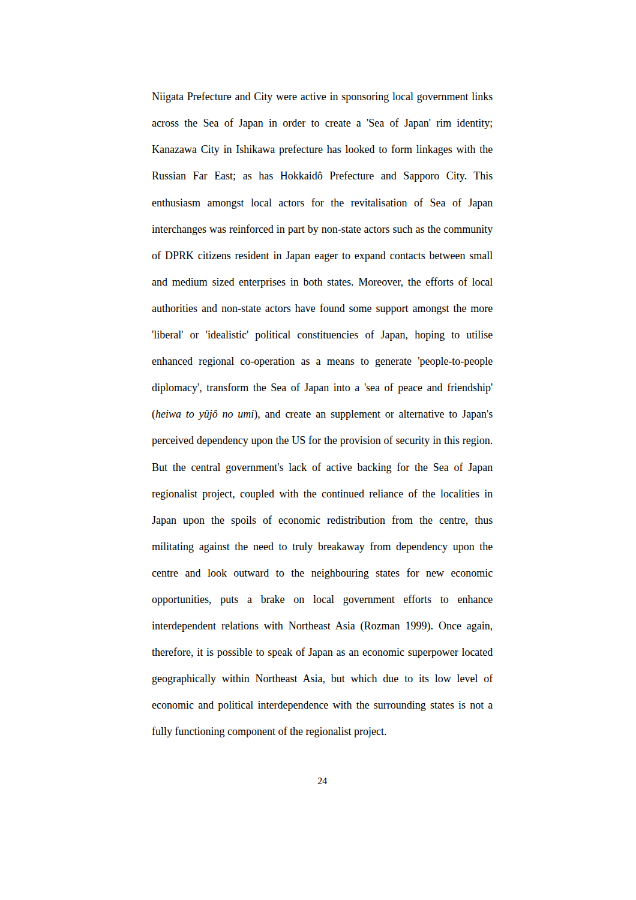Niigata Prefecture and City were active in sponsoring local government links across the Sea of Japan in order to create a 'Sea of Japan' rim identity; Kanazawa City in Ishikawa prefecture has looked to form linkages with the Russian Far East; as has Hokkaidô Prefecture and Sapporo City. This enthusiasm amongst local actors for the revitalisation of Sea of Japan interchanges was reinforced in part by non-state actors such as the community of DPRK citizens resident in Japan eager to expand contacts between small and medium sized enterprises in both states. Moreover, the efforts of local authorities and non-state actors have found some support amongst the more 'liberal' or 'idealistic' political constituencies of Japan, hoping to utilise enhanced regional co-operation as a means to generate 'people-to-people diplomacy', transform the Sea of Japan into a 'sea of peace and friendship' (heiwa to yûjô no umi), and create an supplement or alternative to Japan's perceived dependency upon the US for the provision of security in this region. But the central government's lack of active backing for the Sea of Japan regionalist project, coupled with the continued reliance of the localities in Japan upon the spoils of economic redistribution from the centre, thus militating against the need to truly breakaway from dependency upon the centre and look outward to the neighbouring states for new economic opportunities, puts a brake on local government efforts to enhance interdependent relations with Northeast Asia (Rozman 1999). Once again, therefore, it is possible to speak of Japan as an economic superpower located geographically within Northeast Asia, but which due to its low level of economic and political interdependence with the surrounding states is not a fully functioning component of the regionalist project.
24